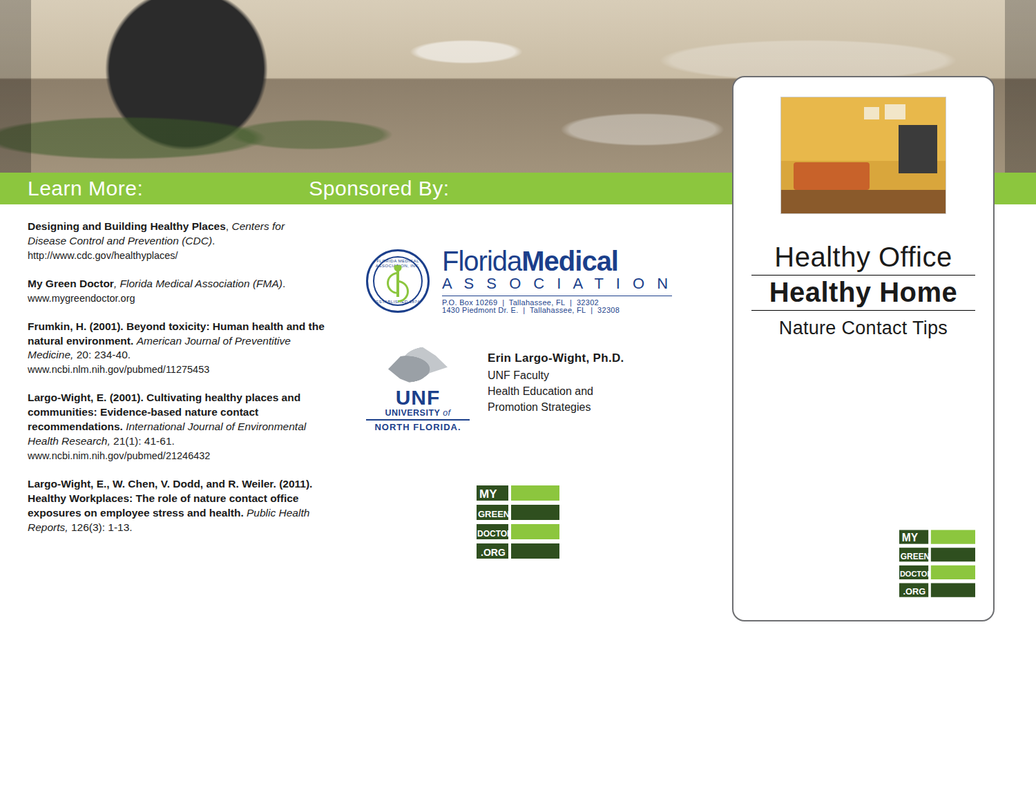Learn More:
Sponsored By:
Designing and Building Healthy Places, Centers for Disease Control and Prevention (CDC).
http://www.cdc.gov/healthyplaces/
My Green Doctor, Florida Medical Association (FMA).
www.mygreendoctor.org
Frumkin, H. (2001). Beyond toxicity: Human health and the natural environment. American Journal of Preventitive Medicine, 20: 234-40.
www.ncbi.nlm.nih.gov/pubmed/11275453
Largo-Wight, E. (2001). Cultivating healthy places and communities: Evidence-based nature contact recommendations. International Journal of Environmental Health Research, 21(1): 41-61.
www.ncbi.nim.nih.gov/pubmed/21246432
Largo-Wight, E., W. Chen, V. Dodd, and R. Weiler. (2011). Healthy Workplaces: The role of nature contact office exposures on employee stress and health. Public Health Reports, 126(3): 1-13.
FLORIDA MEDICAL ASSOCIATION, INC. ESTABLISHED 1874
FloridaMedical
A S S O C I A T I O N
P.O. Box 10269 | Tallahassee, FL | 32302
1430 Piedmont Dr. E. | Tallahassee, FL | 32308
UNF
UNIVERSITY of
NORTH FLORIDA.
Erin Largo-Wight, Ph.D.
UNF Faculty
Health Education and
Promotion Strategies
MY GREEN DOCTOR .ORG
Healthy Office Healthy Home
Nature Contact Tips
MY GREEN DOCTOR .ORG